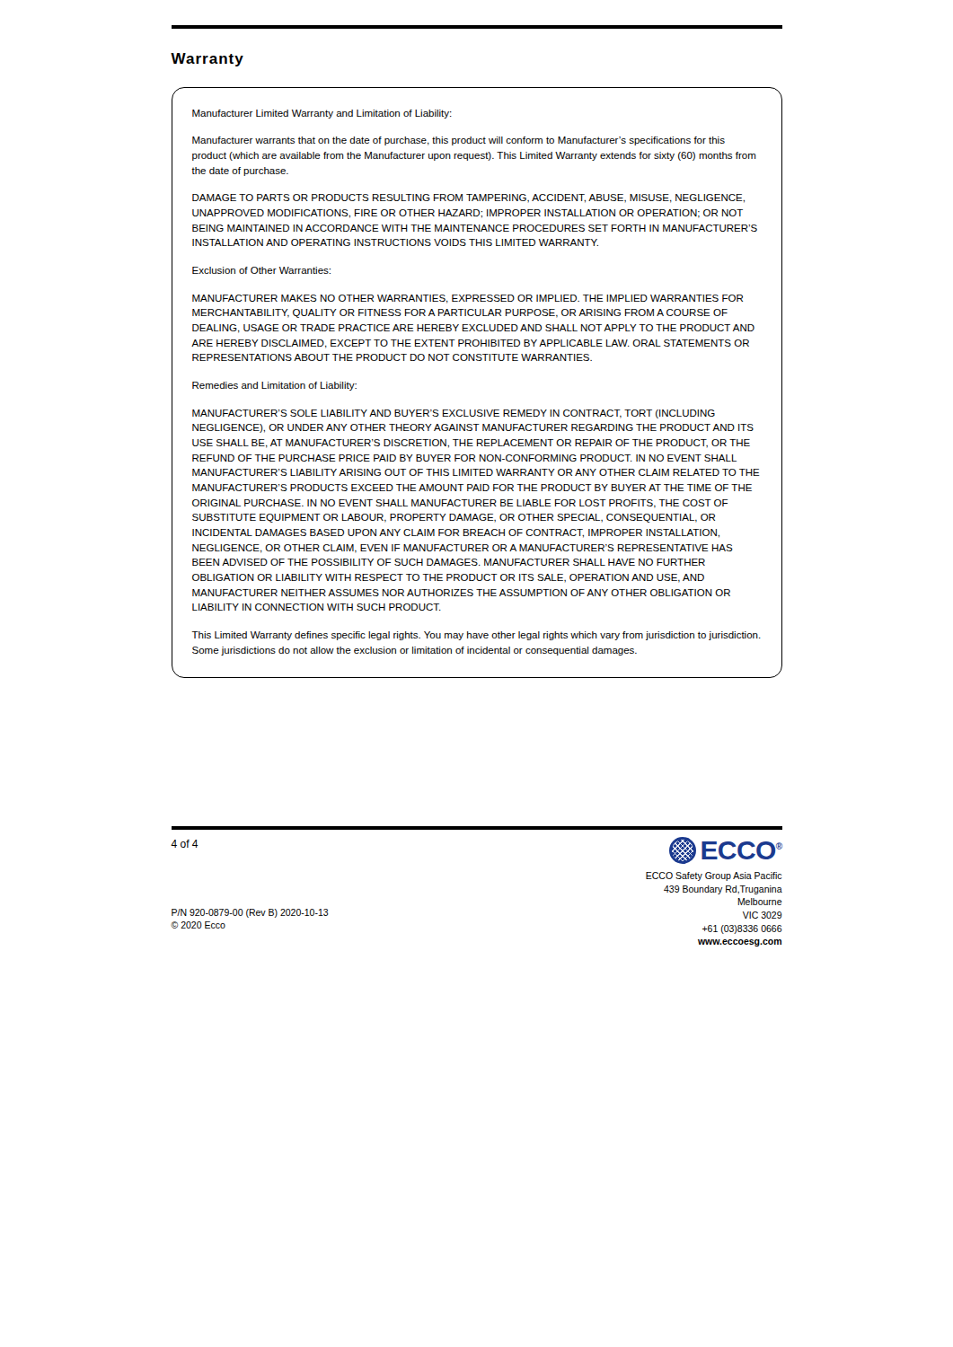Warranty
Manufacturer Limited Warranty and Limitation of Liability:
Manufacturer warrants that on the date of purchase, this product will conform to Manufacturer’s specifications for this product (which are available from the Manufacturer upon request). This Limited Warranty extends for sixty (60) months from the date of purchase.
DAMAGE TO PARTS OR PRODUCTS RESULTING FROM TAMPERING, ACCIDENT, ABUSE, MISUSE, NEGLIGENCE, UNAPPROVED MODIFICATIONS, FIRE OR OTHER HAZARD; IMPROPER INSTALLATION OR OPERATION; OR NOT BEING MAINTAINED IN ACCORDANCE WITH THE MAINTENANCE PROCEDURES SET FORTH IN MANUFACTURER’S INSTALLATION AND OPERATING INSTRUCTIONS VOIDS THIS LIMITED WARRANTY.
Exclusion of Other Warranties:
MANUFACTURER MAKES NO OTHER WARRANTIES, EXPRESSED OR IMPLIED. THE IMPLIED WARRANTIES FOR MERCHANTABILITY, QUALITY OR FITNESS FOR A PARTICULAR PURPOSE, OR ARISING FROM A COURSE OF DEALING, USAGE OR TRADE PRACTICE ARE HEREBY EXCLUDED AND SHALL NOT APPLY TO THE PRODUCT AND ARE HEREBY DISCLAIMED, EXCEPT TO THE EXTENT PROHIBITED BY APPLICABLE LAW. ORAL STATEMENTS OR REPRESENTATIONS ABOUT THE PRODUCT DO NOT CONSTITUTE WARRANTIES.
Remedies and Limitation of Liability:
MANUFACTURER’S SOLE LIABILITY AND BUYER’S EXCLUSIVE REMEDY IN CONTRACT, TORT (INCLUDING NEGLIGENCE), OR UNDER ANY OTHER THEORY AGAINST MANUFACTURER REGARDING THE PRODUCT AND ITS USE SHALL BE, AT MANUFACTURER’S DISCRETION, THE REPLACEMENT OR REPAIR OF THE PRODUCT, OR THE REFUND OF THE PURCHASE PRICE PAID BY BUYER FOR NON-CONFORMING PRODUCT. IN NO EVENT SHALL MANUFACTURER’S LIABILITY ARISING OUT OF THIS LIMITED WARRANTY OR ANY OTHER CLAIM RELATED TO THE MANUFACTURER’S PRODUCTS EXCEED THE AMOUNT PAID FOR THE PRODUCT BY BUYER AT THE TIME OF THE ORIGINAL PURCHASE. IN NO EVENT SHALL MANUFACTURER BE LIABLE FOR LOST PROFITS, THE COST OF SUBSTITUTE EQUIPMENT OR LABOUR, PROPERTY DAMAGE, OR OTHER SPECIAL, CONSEQUENTIAL, OR INCIDENTAL DAMAGES BASED UPON ANY CLAIM FOR BREACH OF CONTRACT, IMPROPER INSTALLATION, NEGLIGENCE, OR OTHER CLAIM, EVEN IF MANUFACTURER OR A MANUFACTURER’S REPRESENTATIVE HAS BEEN ADVISED OF THE POSSIBILITY OF SUCH DAMAGES. MANUFACTURER SHALL HAVE NO FURTHER OBLIGATION OR LIABILITY WITH RESPECT TO THE PRODUCT OR ITS SALE, OPERATION AND USE, AND MANUFACTURER NEITHER ASSUMES NOR AUTHORIZES THE ASSUMPTION OF ANY OTHER OBLIGATION OR LIABILITY IN CONNECTION WITH SUCH PRODUCT.
This Limited Warranty defines specific legal rights. You may have other legal rights which vary from jurisdiction to jurisdiction. Some jurisdictions do not allow the exclusion or limitation of incidental or consequential damages.
4 of 4
P/N 920-0879-00 (Rev B) 2020-10-13
© 2020 Ecco
ECCO®
ECCO Safety Group Asia Pacific
439 Boundary Rd,Truganina
Melbourne
VIC 3029
+61 (03)8336 0666
www.eccoesg.com